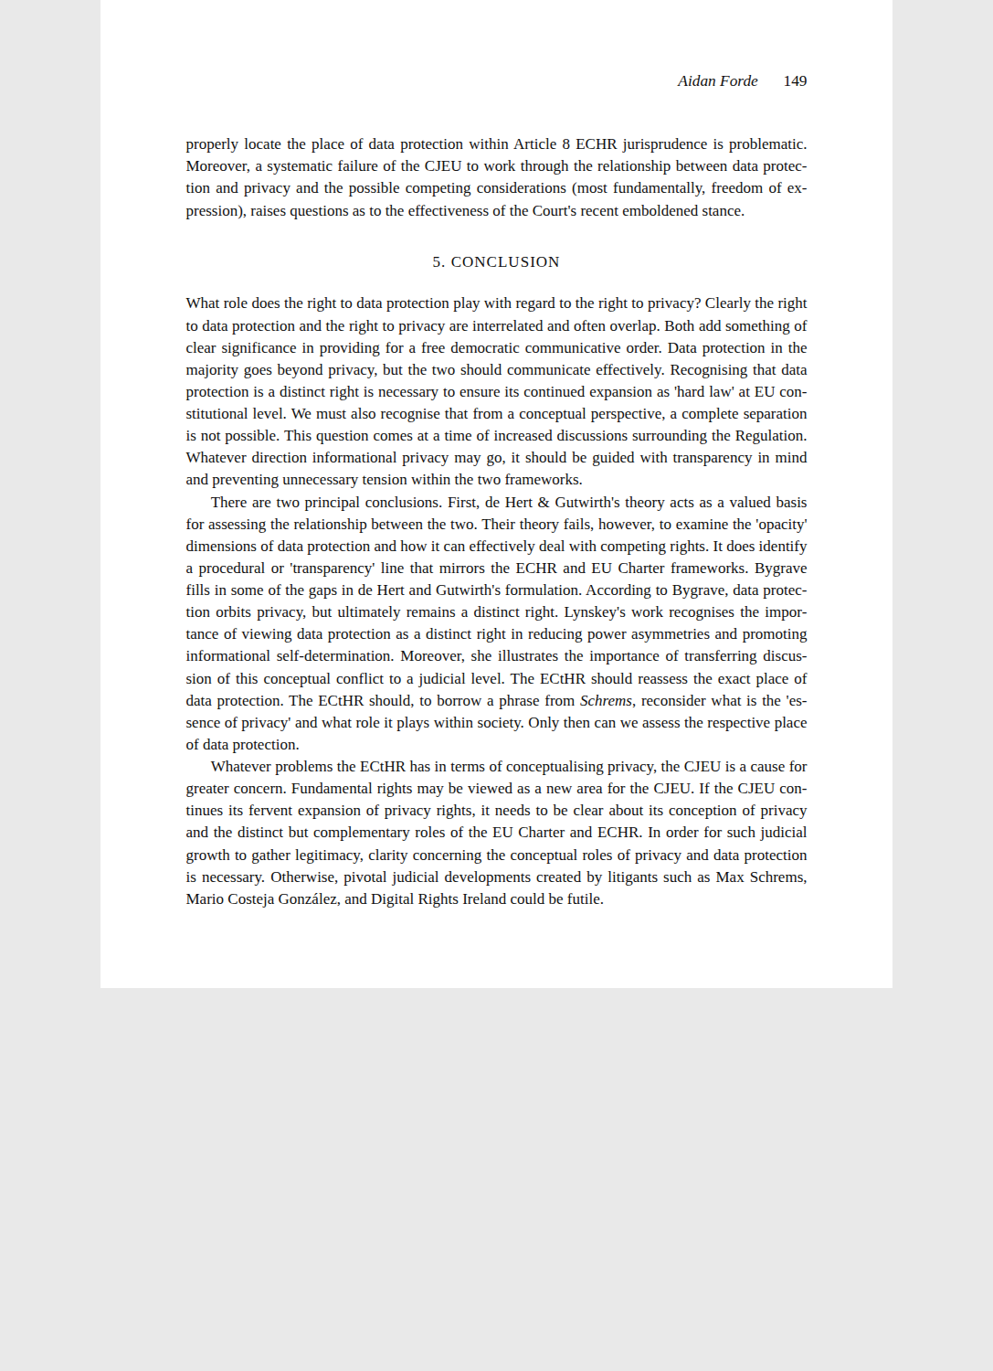Aidan Forde 149
properly locate the place of data protection within Article 8 ECHR jurisprudence is problematic. Moreover, a systematic failure of the CJEU to work through the relationship between data protection and privacy and the possible competing considerations (most fundamentally, freedom of expression), raises questions as to the effectiveness of the Court's recent emboldened stance.
5. CONCLUSION
What role does the right to data protection play with regard to the right to privacy? Clearly the right to data protection and the right to privacy are interrelated and often overlap. Both add something of clear significance in providing for a free democratic communicative order. Data protection in the majority goes beyond privacy, but the two should communicate effectively. Recognising that data protection is a distinct right is necessary to ensure its continued expansion as 'hard law' at EU constitutional level. We must also recognise that from a conceptual perspective, a complete separation is not possible. This question comes at a time of increased discussions surrounding the Regulation. Whatever direction informational privacy may go, it should be guided with transparency in mind and preventing unnecessary tension within the two frameworks.
There are two principal conclusions. First, de Hert & Gutwirth's theory acts as a valued basis for assessing the relationship between the two. Their theory fails, however, to examine the 'opacity' dimensions of data protection and how it can effectively deal with competing rights. It does identify a procedural or 'transparency' line that mirrors the ECHR and EU Charter frameworks. Bygrave fills in some of the gaps in de Hert and Gutwirth's formulation. According to Bygrave, data protection orbits privacy, but ultimately remains a distinct right. Lynskey's work recognises the importance of viewing data protection as a distinct right in reducing power asymmetries and promoting informational self-determination. Moreover, she illustrates the importance of transferring discussion of this conceptual conflict to a judicial level. The ECtHR should reassess the exact place of data protection. The ECtHR should, to borrow a phrase from Schrems, reconsider what is the 'essence of privacy' and what role it plays within society. Only then can we assess the respective place of data protection.
Whatever problems the ECtHR has in terms of conceptualising privacy, the CJEU is a cause for greater concern. Fundamental rights may be viewed as a new area for the CJEU. If the CJEU continues its fervent expansion of privacy rights, it needs to be clear about its conception of privacy and the distinct but complementary roles of the EU Charter and ECHR. In order for such judicial growth to gather legitimacy, clarity concerning the conceptual roles of privacy and data protection is necessary. Otherwise, pivotal judicial developments created by litigants such as Max Schrems, Mario Costeja González, and Digital Rights Ireland could be futile.